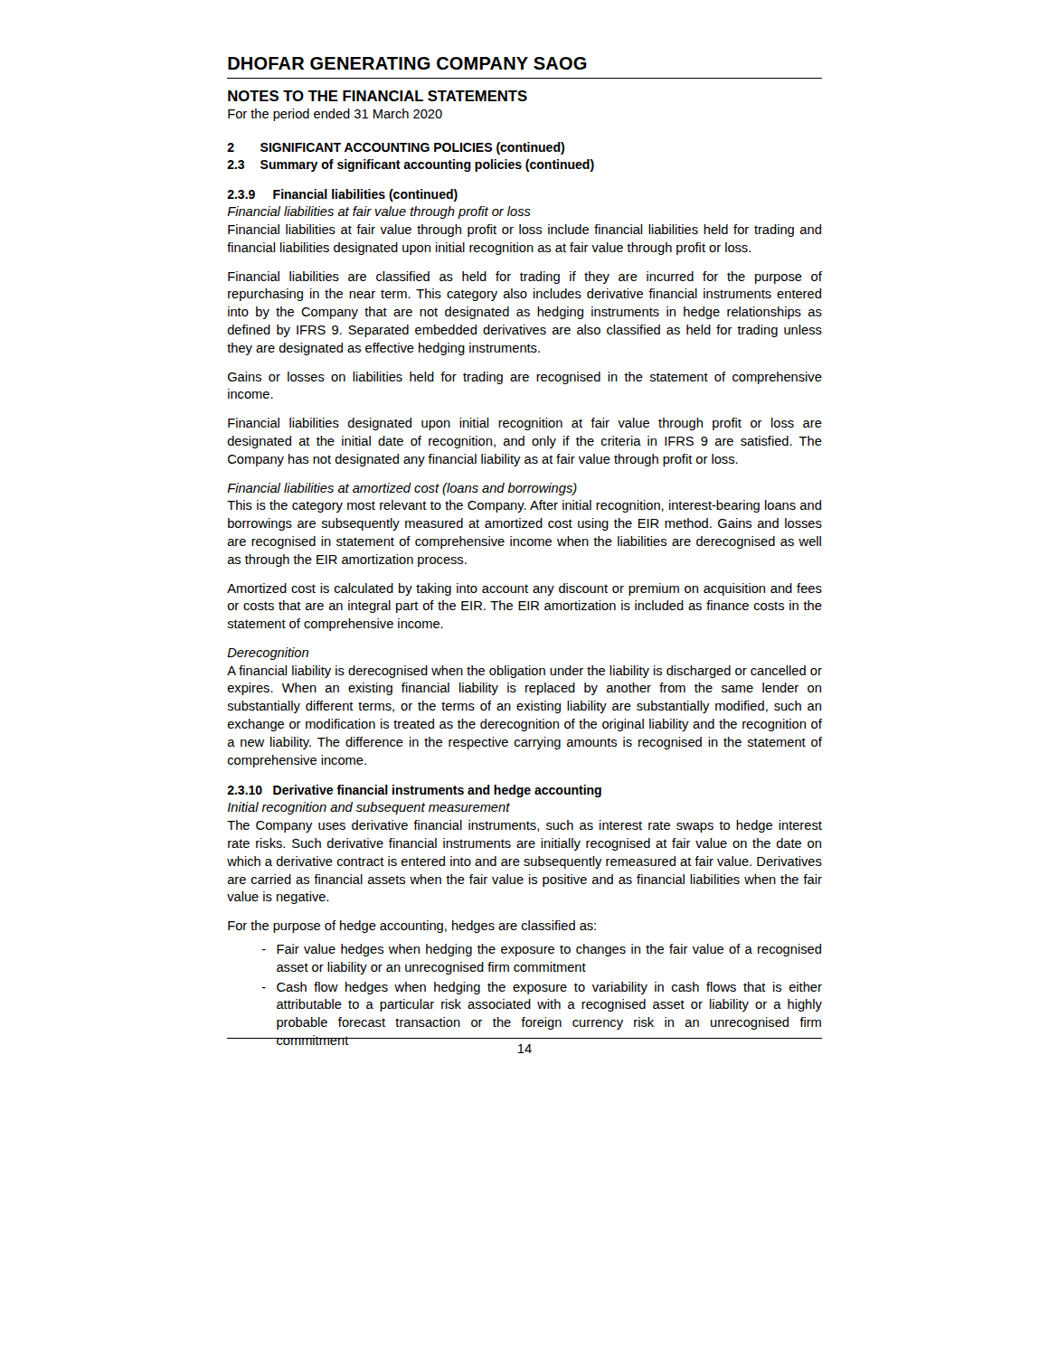DHOFAR GENERATING COMPANY SAOG
NOTES TO THE FINANCIAL STATEMENTS
For the period ended 31 March 2020
2
SIGNIFICANT ACCOUNTING POLICIES (continued)
2.3
Summary of significant accounting policies (continued)
2.3.9
Financial liabilities (continued)
Financial liabilities at fair value through profit or loss
Financial liabilities at fair value through profit or loss include financial liabilities held for trading and financial liabilities designated upon initial recognition as at fair value through profit or loss.
Financial liabilities are classified as held for trading if they are incurred for the purpose of repurchasing in the near term. This category also includes derivative financial instruments entered into by the Company that are not designated as hedging instruments in hedge relationships as defined by IFRS 9. Separated embedded derivatives are also classified as held for trading unless they are designated as effective hedging instruments.
Gains or losses on liabilities held for trading are recognised in the statement of comprehensive income.
Financial liabilities designated upon initial recognition at fair value through profit or loss are designated at the initial date of recognition, and only if the criteria in IFRS 9 are satisfied. The Company has not designated any financial liability as at fair value through profit or loss.
Financial liabilities at amortized cost (loans and borrowings)
This is the category most relevant to the Company. After initial recognition, interest-bearing loans and borrowings are subsequently measured at amortized cost using the EIR method. Gains and losses are recognised in statement of comprehensive income when the liabilities are derecognised as well as through the EIR amortization process.
Amortized cost is calculated by taking into account any discount or premium on acquisition and fees or costs that are an integral part of the EIR. The EIR amortization is included as finance costs in the statement of comprehensive income.
Derecognition
A financial liability is derecognised when the obligation under the liability is discharged or cancelled or expires. When an existing financial liability is replaced by another from the same lender on substantially different terms, or the terms of an existing liability are substantially modified, such an exchange or modification is treated as the derecognition of the original liability and the recognition of a new liability. The difference in the respective carrying amounts is recognised in the statement of comprehensive income.
2.3.10
Derivative financial instruments and hedge accounting
Initial recognition and subsequent measurement
The Company uses derivative financial instruments, such as interest rate swaps to hedge interest rate risks. Such derivative financial instruments are initially recognised at fair value on the date on which a derivative contract is entered into and are subsequently remeasured at fair value. Derivatives are carried as financial assets when the fair value is positive and as financial liabilities when the fair value is negative.
For the purpose of hedge accounting, hedges are classified as:
Fair value hedges when hedging the exposure to changes in the fair value of a recognised asset or liability or an unrecognised firm commitment
Cash flow hedges when hedging the exposure to variability in cash flows that is either attributable to a particular risk associated with a recognised asset or liability or a highly probable forecast transaction or the foreign currency risk in an unrecognised firm commitment
14